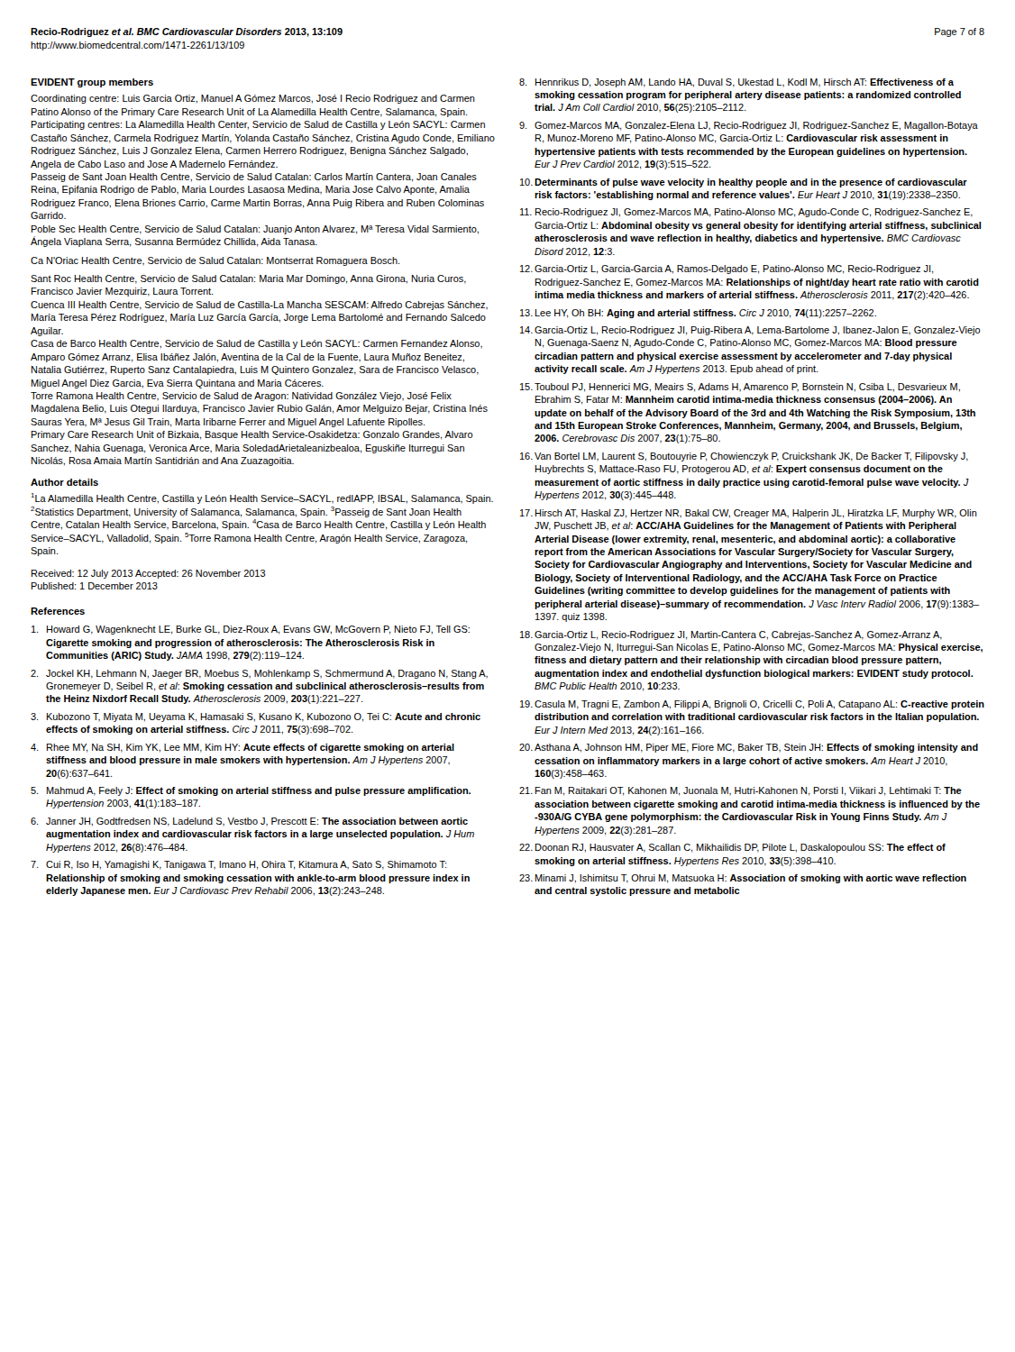Recio-Rodriguez et al. BMC Cardiovascular Disorders 2013, 13:109
http://www.biomedcentral.com/1471-2261/13/109
Page 7 of 8
EVIDENT group members
Coordinating centre: Luis Garcia Ortiz, Manuel A Gómez Marcos, José I Recio Rodriguez and Carmen Patino Alonso of the Primary Care Research Unit of La Alamedilla Health Centre, Salamanca, Spain.
Participating centres: La Alamedilla Health Center, Servicio de Salud de Castilla y León SACYL: Carmen Castaño Sánchez, Carmela Rodriguez Martín, Yolanda Castaño Sánchez, Cristina Agudo Conde, Emiliano Rodriguez Sánchez, Luis J Gonzalez Elena, Carmen Herrero Rodriguez, Benigna Sánchez Salgado, Angela de Cabo Laso and Jose A Madernelo Fernández.
Passeig de Sant Joan Health Centre, Servicio de Salud Catalan: Carlos Martín Cantera, Joan Canales Reina, Epifania Rodrigo de Pablo, Maria Lourdes Lasaosa Medina, Maria Jose Calvo Aponte, Amalia Rodriguez Franco, Elena Briones Carrio, Carme Martin Borras, Anna Puig Ribera and Ruben Colominas Garrido.
Poble Sec Health Centre, Servicio de Salud Catalan: Juanjo Anton Alvarez, Mª Teresa Vidal Sarmiento, Ángela Viaplana Serra, Susanna Bermúdez Chillida, Aida Tanasa.
Ca N'Oriac Health Centre, Servicio de Salud Catalan: Montserrat Romaguera Bosch.
Sant Roc Health Centre, Servicio de Salud Catalan: Maria Mar Domingo, Anna Girona, Nuria Curos, Francisco Javier Mezquiriz, Laura Torrent.
Cuenca III Health Centre, Servicio de Salud de Castilla-La Mancha SESCAM: Alfredo Cabrejas Sánchez, María Teresa Pérez Rodríguez, María Luz García García, Jorge Lema Bartolomé and Fernando Salcedo Aguilar.
Casa de Barco Health Centre, Servicio de Salud de Castilla y León SACYL: Carmen Fernandez Alonso, Amparo Gómez Arranz, Elisa Ibáñez Jalón, Aventina de la Cal de la Fuente, Laura Muñoz Beneitez, Natalia Gutiérrez, Ruperto Sanz Cantalapiedra, Luis M Quintero Gonzalez, Sara de Francisco Velasco, Miguel Angel Diez Garcia, Eva Sierra Quintana and Maria Cáceres.
Torre Ramona Health Centre, Servicio de Salud de Aragon: Natividad González Viejo, José Felix Magdalena Belio, Luis Otegui Ilarduya, Francisco Javier Rubio Galán, Amor Melguizo Bejar, Cristina Inés Sauras Yera, Mª Jesus Gil Train, Marta Iribarne Ferrer and Miguel Angel Lafuente Ripolles.
Primary Care Research Unit of Bizkaia, Basque Health Service-Osakidetza: Gonzalo Grandes, Alvaro Sanchez, Nahia Guenaga, Veronica Arce, Maria SoledadArietaleanizbealoa, Eguskiñe Iturregui San Nicolás, Rosa Amaia Martín Santidrián and Ana Zuazagoitia.
Author details
1La Alamedilla Health Centre, Castilla y León Health Service–SACYL, redIAPP, IBSAL, Salamanca, Spain. 2Statistics Department, University of Salamanca, Salamanca, Spain. 3Passeig de Sant Joan Health Centre, Catalan Health Service, Barcelona, Spain. 4Casa de Barco Health Centre, Castilla y León Health Service–SACYL, Valladolid, Spain. 5Torre Ramona Health Centre, Aragón Health Service, Zaragoza, Spain.
Received: 12 July 2013 Accepted: 26 November 2013
Published: 1 December 2013
References
Howard G, Wagenknecht LE, Burke GL, Diez-Roux A, Evans GW, McGovern P, Nieto FJ, Tell GS: Cigarette smoking and progression of atherosclerosis: The Atherosclerosis Risk in Communities (ARIC) Study. JAMA 1998, 279(2):119–124.
Jockel KH, Lehmann N, Jaeger BR, Moebus S, Mohlenkamp S, Schmermund A, Dragano N, Stang A, Gronemeyer D, Seibel R, et al: Smoking cessation and subclinical atherosclerosis–results from the Heinz Nixdorf Recall Study. Atherosclerosis 2009, 203(1):221–227.
Kubozono T, Miyata M, Ueyama K, Hamasaki S, Kusano K, Kubozono O, Tei C: Acute and chronic effects of smoking on arterial stiffness. Circ J 2011, 75(3):698–702.
Rhee MY, Na SH, Kim YK, Lee MM, Kim HY: Acute effects of cigarette smoking on arterial stiffness and blood pressure in male smokers with hypertension. Am J Hypertens 2007, 20(6):637–641.
Mahmud A, Feely J: Effect of smoking on arterial stiffness and pulse pressure amplification. Hypertension 2003, 41(1):183–187.
Janner JH, Godtfredsen NS, Ladelund S, Vestbo J, Prescott E: The association between aortic augmentation index and cardiovascular risk factors in a large unselected population. J Hum Hypertens 2012, 26(8):476–484.
Cui R, Iso H, Yamagishi K, Tanigawa T, Imano H, Ohira T, Kitamura A, Sato S, Shimamoto T: Relationship of smoking and smoking cessation with ankle-to-arm blood pressure index in elderly Japanese men. Eur J Cardiovasc Prev Rehabil 2006, 13(2):243–248.
Hennrikus D, Joseph AM, Lando HA, Duval S, Ukestad L, Kodl M, Hirsch AT: Effectiveness of a smoking cessation program for peripheral artery disease patients: a randomized controlled trial. J Am Coll Cardiol 2010, 56(25):2105–2112.
Gomez-Marcos MA, Gonzalez-Elena LJ, Recio-Rodriguez JI, Rodriguez-Sanchez E, Magallon-Botaya R, Munoz-Moreno MF, Patino-Alonso MC, Garcia-Ortiz L: Cardiovascular risk assessment in hypertensive patients with tests recommended by the European guidelines on hypertension. Eur J Prev Cardiol 2012, 19(3):515–522.
Determinants of pulse wave velocity in healthy people and in the presence of cardiovascular risk factors: 'establishing normal and reference values'. Eur Heart J 2010, 31(19):2338–2350.
Recio-Rodriguez JI, Gomez-Marcos MA, Patino-Alonso MC, Agudo-Conde C, Rodriguez-Sanchez E, Garcia-Ortiz L: Abdominal obesity vs general obesity for identifying arterial stiffness, subclinical atherosclerosis and wave reflection in healthy, diabetics and hypertensive. BMC Cardiovasc Disord 2012, 12:3.
Garcia-Ortiz L, Garcia-Garcia A, Ramos-Delgado E, Patino-Alonso MC, Recio-Rodriguez JI, Rodriguez-Sanchez E, Gomez-Marcos MA: Relationships of night/day heart rate ratio with carotid intima media thickness and markers of arterial stiffness. Atherosclerosis 2011, 217(2):420–426.
Lee HY, Oh BH: Aging and arterial stiffness. Circ J 2010, 74(11):2257–2262.
Garcia-Ortiz L, Recio-Rodriguez JI, Puig-Ribera A, Lema-Bartolome J, Ibanez-Jalon E, Gonzalez-Viejo N, Guenaga-Saenz N, Agudo-Conde C, Patino-Alonso MC, Gomez-Marcos MA: Blood pressure circadian pattern and physical exercise assessment by accelerometer and 7-day physical activity recall scale. Am J Hypertens 2013. Epub ahead of print.
Touboul PJ, Hennerici MG, Meairs S, Adams H, Amarenco P, Bornstein N, Csiba L, Desvarieux M, Ebrahim S, Fatar M: Mannheim carotid intima-media thickness consensus (2004–2006). An update on behalf of the Advisory Board of the 3rd and 4th Watching the Risk Symposium, 13th and 15th European Stroke Conferences, Mannheim, Germany, 2004, and Brussels, Belgium, 2006. Cerebrovasc Dis 2007, 23(1):75–80.
Van Bortel LM, Laurent S, Boutouyrie P, Chowienczyk P, Cruickshank JK, De Backer T, Filipovsky J, Huybrechts S, Mattace-Raso FU, Protogerou AD, et al: Expert consensus document on the measurement of aortic stiffness in daily practice using carotid-femoral pulse wave velocity. J Hypertens 2012, 30(3):445–448.
Hirsch AT, Haskal ZJ, Hertzer NR, Bakal CW, Creager MA, Halperin JL, Hiratzka LF, Murphy WR, Olin JW, Puschett JB, et al: ACC/AHA Guidelines for the Management of Patients with Peripheral Arterial Disease (lower extremity, renal, mesenteric, and abdominal aortic): a collaborative report from the American Associations for Vascular Surgery/Society for Vascular Surgery, Society for Cardiovascular Angiography and Interventions, Society for Vascular Medicine and Biology, Society of Interventional Radiology, and the ACC/AHA Task Force on Practice Guidelines (writing committee to develop guidelines for the management of patients with peripheral arterial disease)–summary of recommendation. J Vasc Interv Radiol 2006, 17(9):1383–1397. quiz 1398.
Garcia-Ortiz L, Recio-Rodriguez JI, Martin-Cantera C, Cabrejas-Sanchez A, Gomez-Arranz A, Gonzalez-Viejo N, Iturregui-San Nicolas E, Patino-Alonso MC, Gomez-Marcos MA: Physical exercise, fitness and dietary pattern and their relationship with circadian blood pressure pattern, augmentation index and endothelial dysfunction biological markers: EVIDENT study protocol. BMC Public Health 2010, 10:233.
Casula M, Tragni E, Zambon A, Filippi A, Brignoli O, Cricelli C, Poli A, Catapano AL: C-reactive protein distribution and correlation with traditional cardiovascular risk factors in the Italian population. Eur J Intern Med 2013, 24(2):161–166.
Asthana A, Johnson HM, Piper ME, Fiore MC, Baker TB, Stein JH: Effects of smoking intensity and cessation on inflammatory markers in a large cohort of active smokers. Am Heart J 2010, 160(3):458–463.
Fan M, Raitakari OT, Kahonen M, Juonala M, Hutri-Kahonen N, Porsti I, Viikari J, Lehtimaki T: The association between cigarette smoking and carotid intima-media thickness is influenced by the -930A/G CYBA gene polymorphism: the Cardiovascular Risk in Young Finns Study. Am J Hypertens 2009, 22(3):281–287.
Doonan RJ, Hausvater A, Scallan C, Mikhailidis DP, Pilote L, Daskalopoulou SS: The effect of smoking on arterial stiffness. Hypertens Res 2010, 33(5):398–410.
Minami J, Ishimitsu T, Ohrui M, Matsuoka H: Association of smoking with aortic wave reflection and central systolic pressure and metabolic